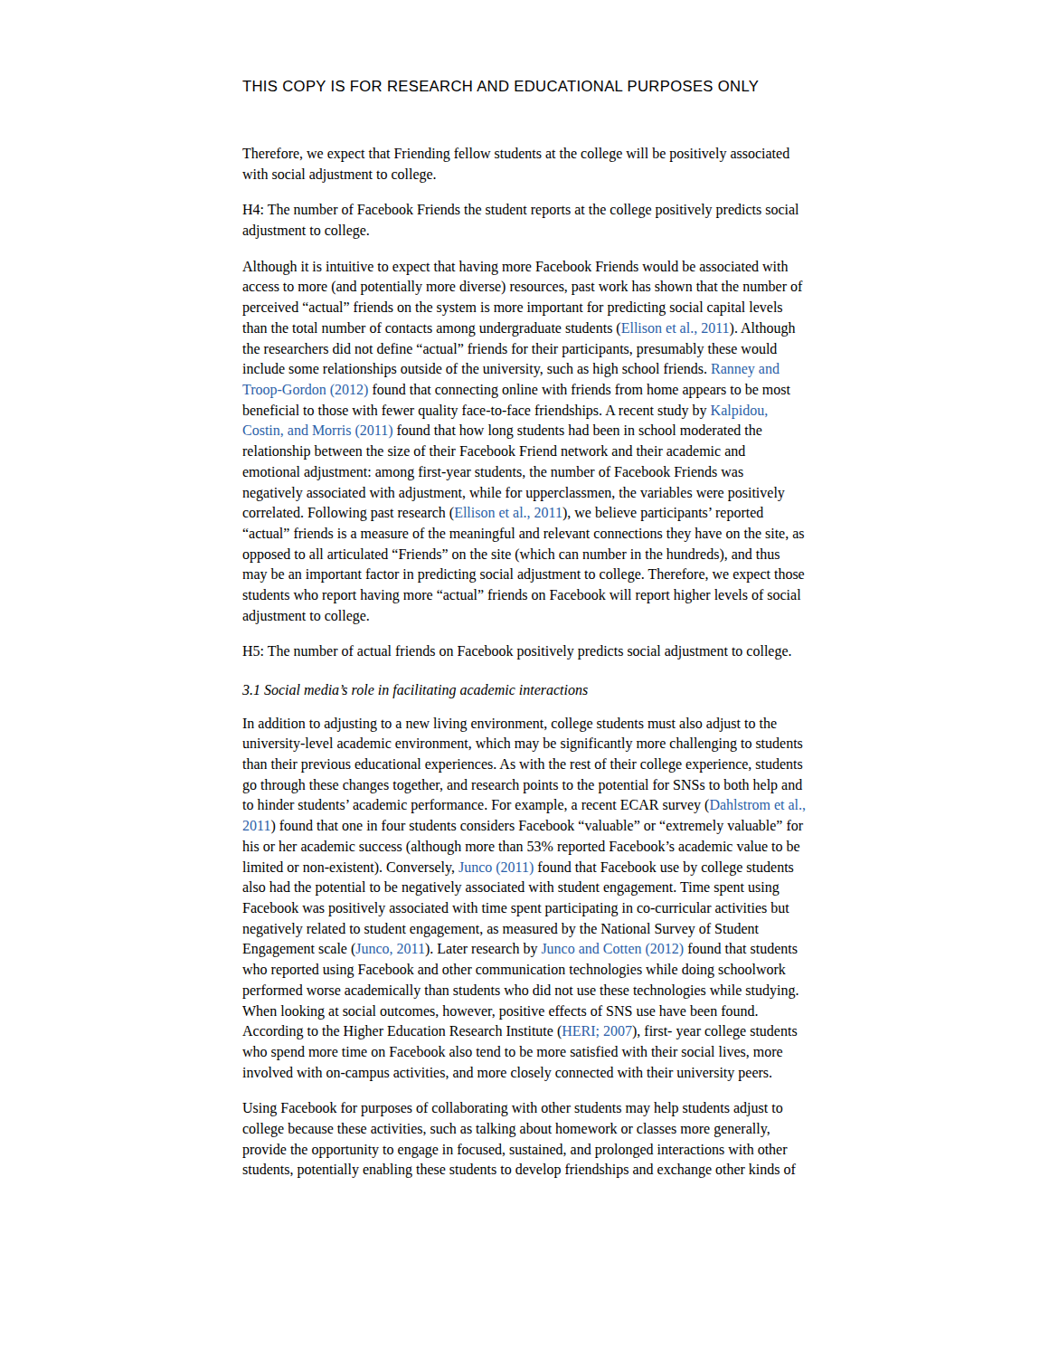THIS COPY IS FOR RESEARCH AND EDUCATIONAL PURPOSES ONLY
Therefore, we expect that Friending fellow students at the college will be positively associated with social adjustment to college.
H4: The number of Facebook Friends the student reports at the college positively predicts social adjustment to college.
Although it is intuitive to expect that having more Facebook Friends would be associated with access to more (and potentially more diverse) resources, past work has shown that the number of perceived “actual” friends on the system is more important for predicting social capital levels than the total number of contacts among undergraduate students (Ellison et al., 2011). Although the researchers did not define “actual” friends for their participants, presumably these would include some relationships outside of the university, such as high school friends. Ranney and Troop-Gordon (2012) found that connecting online with friends from home appears to be most beneficial to those with fewer quality face-to-face friendships. A recent study by Kalpidou, Costin, and Morris (2011) found that how long students had been in school moderated the relationship between the size of their Facebook Friend network and their academic and emotional adjustment: among first-year students, the number of Facebook Friends was negatively associated with adjustment, while for upperclassmen, the variables were positively correlated. Following past research (Ellison et al., 2011), we believe participants’ reported “actual” friends is a measure of the meaningful and relevant connections they have on the site, as opposed to all articulated “Friends” on the site (which can number in the hundreds), and thus may be an important factor in predicting social adjustment to college. Therefore, we expect those students who report having more “actual” friends on Facebook will report higher levels of social adjustment to college.
H5: The number of actual friends on Facebook positively predicts social adjustment to college.
3.1 Social media’s role in facilitating academic interactions
In addition to adjusting to a new living environment, college students must also adjust to the university-level academic environment, which may be significantly more challenging to students than their previous educational experiences. As with the rest of their college experience, students go through these changes together, and research points to the potential for SNSs to both help and to hinder students’ academic performance. For example, a recent ECAR survey (Dahlstrom et al., 2011) found that one in four students considers Facebook “valuable” or “extremely valuable” for his or her academic success (although more than 53% reported Facebook’s academic value to be limited or non-existent). Conversely, Junco (2011) found that Facebook use by college students also had the potential to be negatively associated with student engagement. Time spent using Facebook was positively associated with time spent participating in co-curricular activities but negatively related to student engagement, as measured by the National Survey of Student Engagement scale (Junco, 2011). Later research by Junco and Cotten (2012) found that students who reported using Facebook and other communication technologies while doing schoolwork performed worse academically than students who did not use these technologies while studying. When looking at social outcomes, however, positive effects of SNS use have been found. According to the Higher Education Research Institute (HERI; 2007), first- year college students who spend more time on Facebook also tend to be more satisfied with their social lives, more involved with on-campus activities, and more closely connected with their university peers.
Using Facebook for purposes of collaborating with other students may help students adjust to college because these activities, such as talking about homework or classes more generally, provide the opportunity to engage in focused, sustained, and prolonged interactions with other students, potentially enabling these students to develop friendships and exchange other kinds of